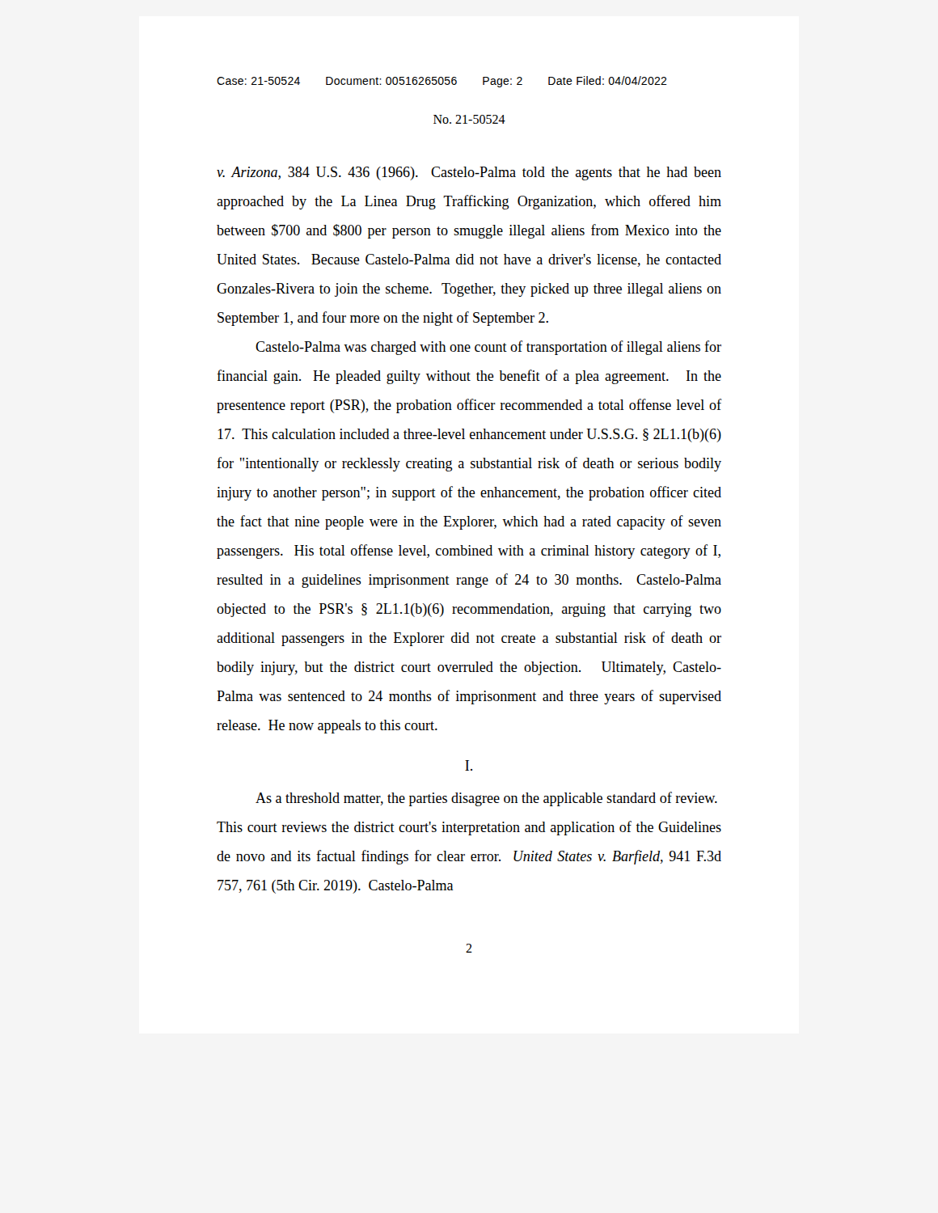Case: 21-50524 Document: 00516265056 Page: 2 Date Filed: 04/04/2022
No. 21-50524
v. Arizona, 384 U.S. 436 (1966). Castelo-Palma told the agents that he had been approached by the La Linea Drug Trafficking Organization, which offered him between $700 and $800 per person to smuggle illegal aliens from Mexico into the United States. Because Castelo-Palma did not have a driver's license, he contacted Gonzales-Rivera to join the scheme. Together, they picked up three illegal aliens on September 1, and four more on the night of September 2.
Castelo-Palma was charged with one count of transportation of illegal aliens for financial gain. He pleaded guilty without the benefit of a plea agreement. In the presentence report (PSR), the probation officer recommended a total offense level of 17. This calculation included a three-level enhancement under U.S.S.G. § 2L1.1(b)(6) for "intentionally or recklessly creating a substantial risk of death or serious bodily injury to another person"; in support of the enhancement, the probation officer cited the fact that nine people were in the Explorer, which had a rated capacity of seven passengers. His total offense level, combined with a criminal history category of I, resulted in a guidelines imprisonment range of 24 to 30 months. Castelo-Palma objected to the PSR's § 2L1.1(b)(6) recommendation, arguing that carrying two additional passengers in the Explorer did not create a substantial risk of death or bodily injury, but the district court overruled the objection. Ultimately, Castelo-Palma was sentenced to 24 months of imprisonment and three years of supervised release. He now appeals to this court.
I.
As a threshold matter, the parties disagree on the applicable standard of review. This court reviews the district court's interpretation and application of the Guidelines de novo and its factual findings for clear error. United States v. Barfield, 941 F.3d 757, 761 (5th Cir. 2019). Castelo-Palma
2